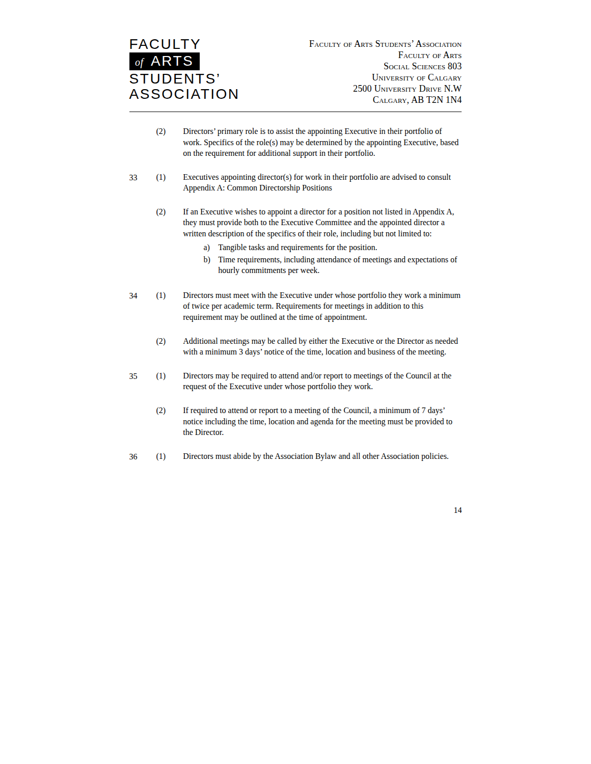FACULTY
of ARTS
STUDENTS’
ASSOCIATION
Faculty of Arts Students’ Association
Faculty of Arts
Social Sciences 803
University of Calgary
2500 University Drive N.W
Calgary, AB T2N 1N4
(2)
Directors’ primary role is to assist the appointing Executive in their portfolio of work. Specifics of the role(s) may be determined by the appointing Executive, based on the requirement for additional support in their portfolio.
33
(1)
Executives appointing director(s) for work in their portfolio are advised to consult Appendix A: Common Directorship Positions
(2)
If an Executive wishes to appoint a director for a position not listed in Appendix A, they must provide both to the Executive Committee and the appointed director a written description of the specifics of their role, including but not limited to:
a) Tangible tasks and requirements for the position.
b) Time requirements, including attendance of meetings and expectations of hourly commitments per week.
34
(1)
Directors must meet with the Executive under whose portfolio they work a minimum of twice per academic term. Requirements for meetings in addition to this requirement may be outlined at the time of appointment.
(2)
Additional meetings may be called by either the Executive or the Director as needed with a minimum 3 days’ notice of the time, location and business of the meeting.
35
(1)
Directors may be required to attend and/or report to meetings of the Council at the request of the Executive under whose portfolio they work.
(2)
If required to attend or report to a meeting of the Council, a minimum of 7 days’ notice including the time, location and agenda for the meeting must be provided to the Director.
36
(1)
Directors must abide by the Association Bylaw and all other Association policies.
14